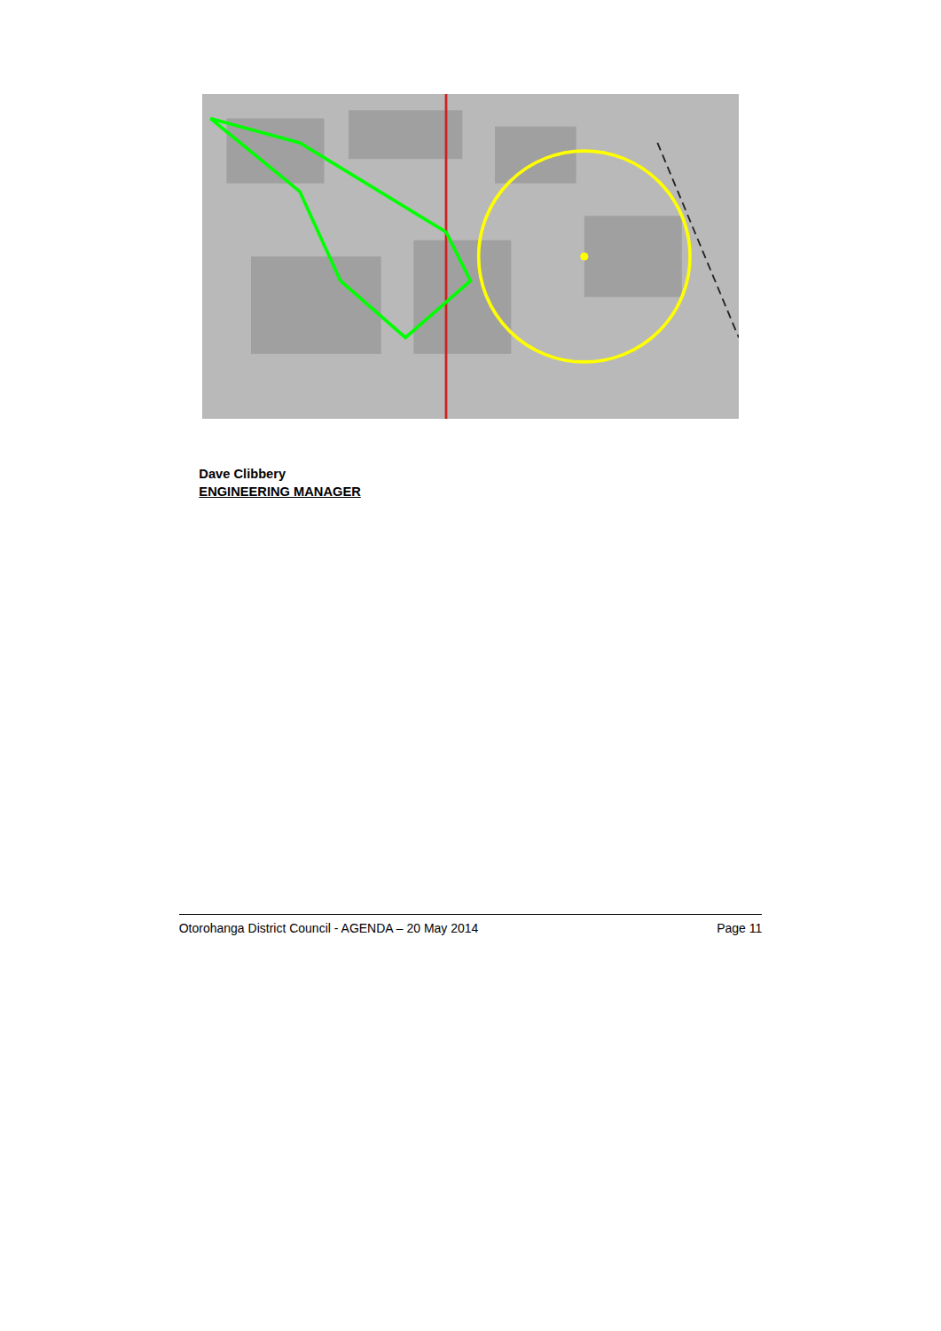Dave Clibbery
Engineering Manager
Otorohanga District Council - AGENDA – 20 May 2014
Page 11